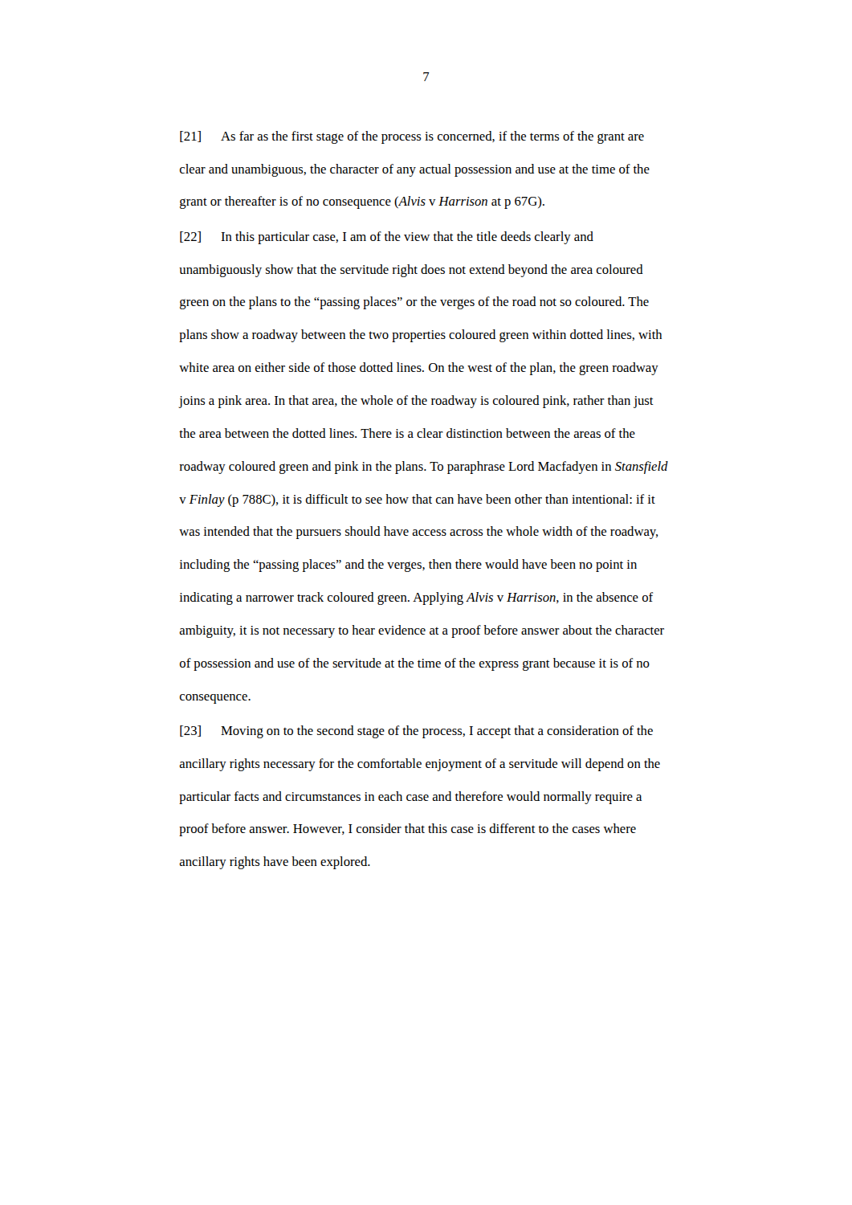7
[21] As far as the first stage of the process is concerned, if the terms of the grant are clear and unambiguous, the character of any actual possession and use at the time of the grant or thereafter is of no consequence (Alvis v Harrison at p 67G).
[22] In this particular case, I am of the view that the title deeds clearly and unambiguously show that the servitude right does not extend beyond the area coloured green on the plans to the “passing places” or the verges of the road not so coloured. The plans show a roadway between the two properties coloured green within dotted lines, with white area on either side of those dotted lines. On the west of the plan, the green roadway joins a pink area. In that area, the whole of the roadway is coloured pink, rather than just the area between the dotted lines. There is a clear distinction between the areas of the roadway coloured green and pink in the plans. To paraphrase Lord Macfadyen in Stansfield v Finlay (p 788C), it is difficult to see how that can have been other than intentional: if it was intended that the pursuers should have access across the whole width of the roadway, including the “passing places” and the verges, then there would have been no point in indicating a narrower track coloured green. Applying Alvis v Harrison, in the absence of ambiguity, it is not necessary to hear evidence at a proof before answer about the character of possession and use of the servitude at the time of the express grant because it is of no consequence.
[23] Moving on to the second stage of the process, I accept that a consideration of the ancillary rights necessary for the comfortable enjoyment of a servitude will depend on the particular facts and circumstances in each case and therefore would normally require a proof before answer. However, I consider that this case is different to the cases where ancillary rights have been explored.